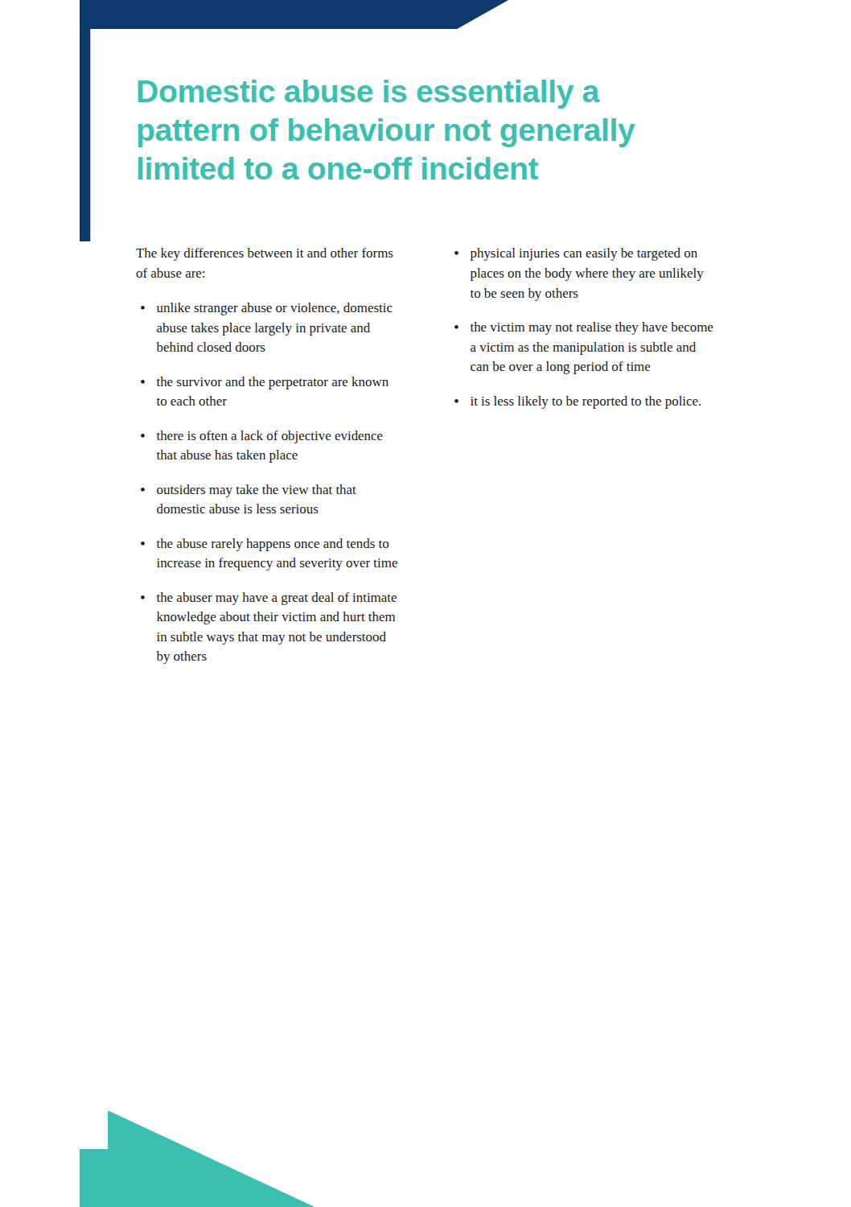Domestic abuse is essentially a pattern of behaviour not generally limited to a one-off incident
The key differences between it and other forms of abuse are:
unlike stranger abuse or violence, domestic abuse takes place largely in private and behind closed doors
the survivor and the perpetrator are known to each other
there is often a lack of objective evidence that abuse has taken place
outsiders may take the view that that domestic abuse is less serious
the abuse rarely happens once and tends to increase in frequency and severity over time
the abuser may have a great deal of intimate knowledge about their victim and hurt them in subtle ways that may not be understood by others
physical injuries can easily be targeted on places on the body where they are unlikely to be seen by others
the victim may not realise they have become a victim as the manipulation is subtle and can be over a long period of time
it is less likely to be reported to the police.